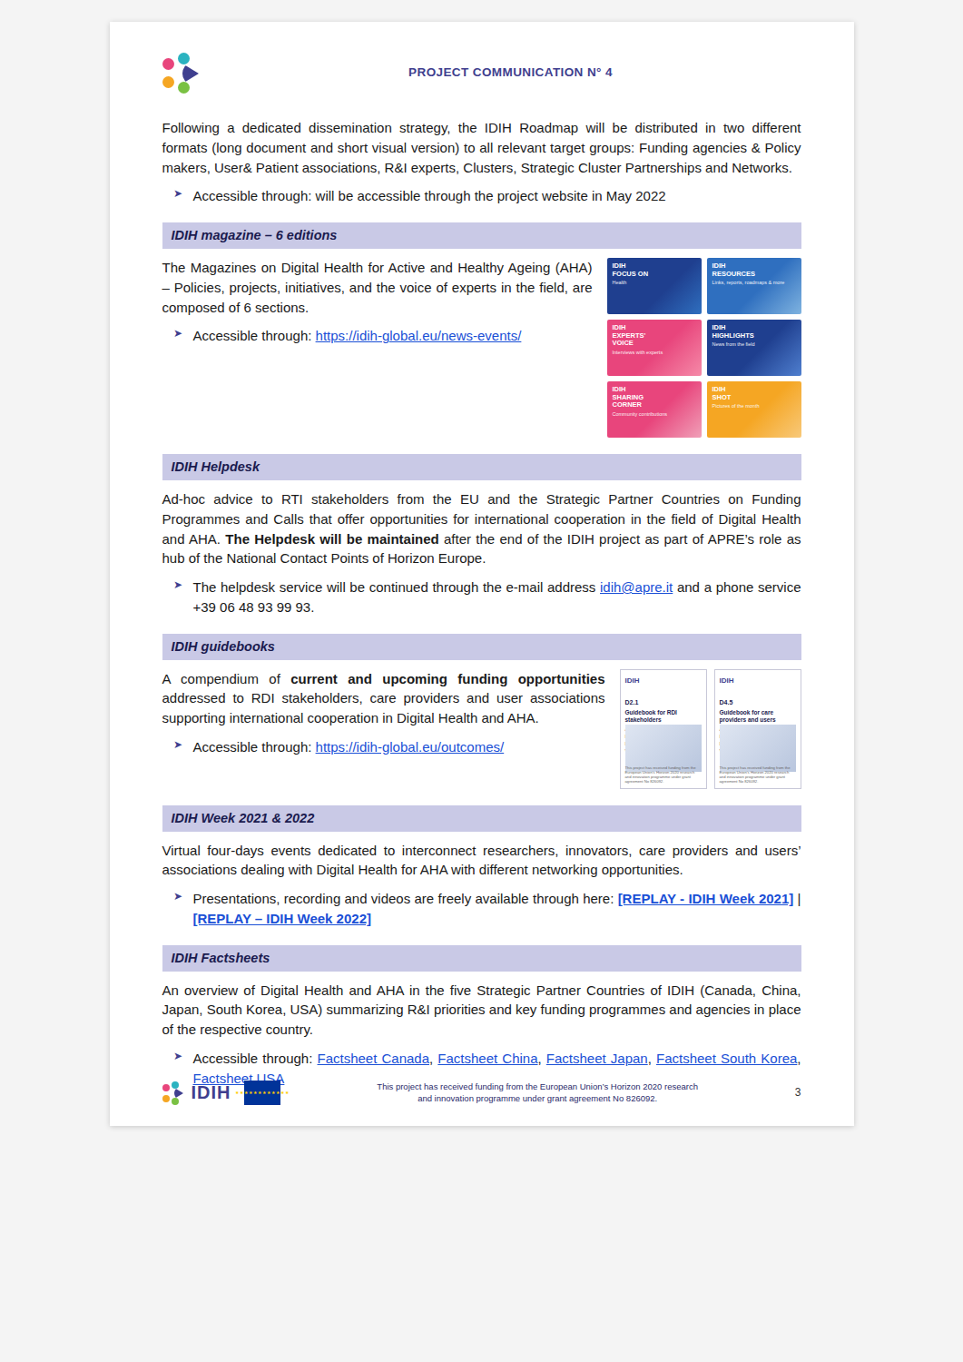PROJECT COMMUNICATION N° 4
Following a dedicated dissemination strategy, the IDIH Roadmap will be distributed in two different formats (long document and short visual version) to all relevant target groups: Funding agencies & Policy makers, User& Patient associations, R&I experts, Clusters, Strategic Cluster Partnerships and Networks.
Accessible through: will be accessible through the project website in May 2022
IDIH magazine – 6 editions
The Magazines on Digital Health for Active and Healthy Ageing (AHA) – Policies, projects, initiatives, and the voice of experts in the field, are composed of 6 sections.
Accessible through: https://idih-global.eu/news-events/
IDIH
FOCUS ONHealth
IDIH
RESOURCESLinks, reports, roadmaps & more
IDIH
EXPERTS'
VOICEInterviews with experts
IDIH
HIGHLIGHTSNews from the field
IDIH
SHARING
CORNERCommunity contributions
IDIH
SHOTPictures of the month
IDIH Helpdesk
Ad-hoc advice to RTI stakeholders from the EU and the Strategic Partner Countries on Funding Programmes and Calls that offer opportunities for international cooperation in the field of Digital Health and AHA. The Helpdesk will be maintained after the end of the IDIH project as part of APRE’s role as hub of the National Contact Points of Horizon Europe.
The helpdesk service will be continued through the e-mail address idih@apre.it and a phone service +39 06 48 93 99 93.
IDIH guidebooks
A compendium of current and upcoming funding opportunities addressed to RDI stakeholders, care providers and user associations supporting international cooperation in Digital Health and AHA.
Accessible through: https://idih-global.eu/outcomes/
IDIH
D2.1
Guidebook for RDI stakeholders
APRE – AGENZIA PER LA PROMOZIONE DELLA RICERCA EUROPEA
VERSION 1.0
This project has received funding from the European Union’s Horizon 2020 research and innovation programme under grant agreement No 826092.
IDIH
D4.5
Guidebook for care providers and users
APRE – AGENZIA PER LA PROMOZIONE DELLA RICERCA EUROPEA
VERSION 1.0
This project has received funding from the European Union’s Horizon 2020 research and innovation programme under grant agreement No 826092.
IDIH Week 2021 & 2022
Virtual four-days events dedicated to interconnect researchers, innovators, care providers and users’ associations dealing with Digital Health for AHA with different networking opportunities.
Presentations, recording and videos are freely available through here: [REPLAY - IDIH Week 2021] | [REPLAY – IDIH Week 2022]
IDIH Factsheets
An overview of Digital Health and AHA in the five Strategic Partner Countries of IDIH (Canada, China, Japan, South Korea, USA) summarizing R&I priorities and key funding programmes and agencies in place of the respective country.
Accessible through: Factsheet Canada, Factsheet China, Factsheet Japan, Factsheet South Korea, Factsheet USA
IDIH
This project has received funding from the European Union’s Horizon 2020 research
and innovation programme under grant agreement No 826092.
3